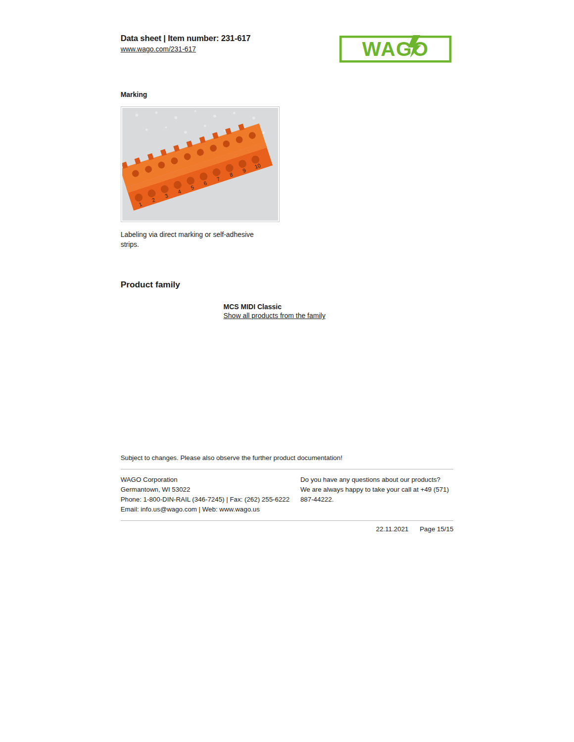Data sheet | Item number: 231-617
www.wago.com/231-617
WAGO
Marking
Labeling via direct marking or self-adhesive strips.
Product family
MCS MIDI Classic
Show all products from the family
Subject to changes. Please also observe the further product documentation!
WAGO Corporation
Germantown, WI 53022
Phone: 1-800-DIN-RAIL (346-7245) | Fax: (262) 255-6222
Email: info.us@wago.com | Web: www.wago.us
Do you have any questions about our products?
We are always happy to take your call at +49 (571) 887-44222.
22.11.2021 Page 15/15